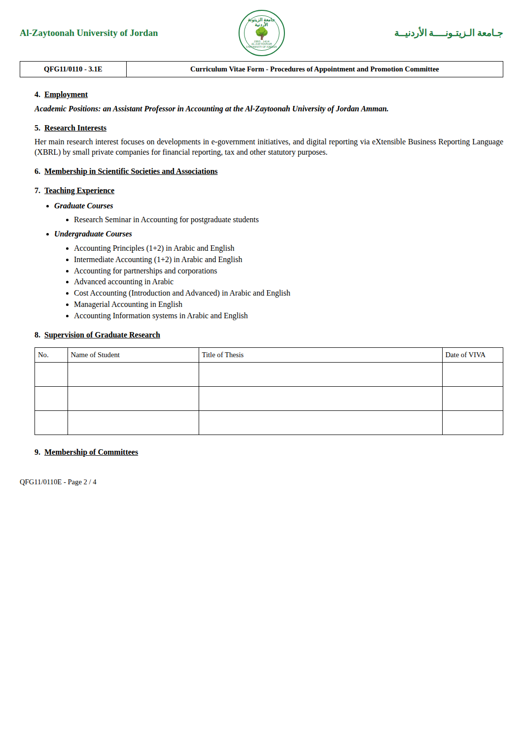Al-Zaytoonah University of Jordan
جامعة الزيتونة الأردنية
🌳
1993 1414
AL-ZAYTOONAH UNIVERSITY OF JORDAN
جـامعة الـزيتـونــــة الأردنيــة
| QFG11/0110 - 3.1E | Curriculum Vitae Form - Procedures of Appointment and Promotion Committee |
4. Employment
Academic Positions: an Assistant Professor in Accounting at the Al-Zaytoonah University of Jordan Amman.
5. Research Interests
Her main research interest focuses on developments in e-government initiatives, and digital reporting via eXtensible Business Reporting Language (XBRL) by small private companies for financial reporting, tax and other statutory purposes.
6. Membership in Scientific Societies and Associations
7. Teaching Experience
Graduate Courses
Research Seminar in Accounting for postgraduate students
Undergraduate Courses
Accounting Principles (1+2) in Arabic and English
Intermediate Accounting (1+2) in Arabic and English
Accounting for partnerships and corporations
Advanced accounting in Arabic
Cost Accounting (Introduction and Advanced) in Arabic and English
Managerial Accounting in English
Accounting Information systems in Arabic and English
8. Supervision of Graduate Research
| No. | Name of Student | Title of Thesis | Date of VIVA |
| --- | --- | --- | --- |
9. Membership of Committees
QFG11/0110E - Page 2 / 4